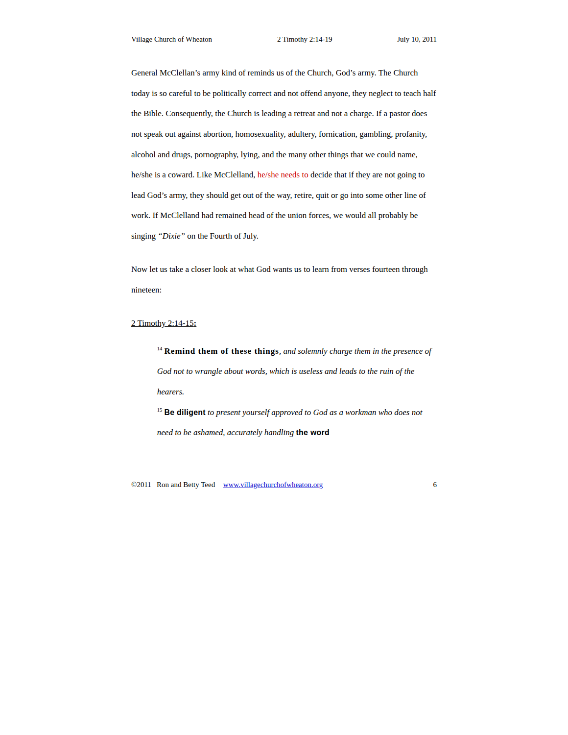Village Church of Wheaton
2 Timothy 2:14-19
July 10, 2011
General McClellan’s army kind of reminds us of the Church, God’s army. The Church today is so careful to be politically correct and not offend anyone, they neglect to teach half the Bible. Consequently, the Church is leading a retreat and not a charge. If a pastor does not speak out against abortion, homosexuality, adultery, fornication, gambling, profanity, alcohol and drugs, pornography, lying, and the many other things that we could name, he/she is a coward. Like McClelland, he/she needs to decide that if they are not going to lead God’s army, they should get out of the way, retire, quit or go into some other line of work. If McClelland had remained head of the union forces, we would all probably be singing “Dixie” on the Fourth of July.
Now let us take a closer look at what God wants us to learn from verses fourteen through nineteen:
2 Timothy 2:14-15:
14 Remind them of these things, and solemnly charge them in the presence of God not to wrangle about words, which is useless and leads to the ruin of the hearers.
15 Be diligent to present yourself approved to God as a workman who does not need to be ashamed, accurately handling the word
©2011 Ron and Betty Teed
www.villagechurchofwheaton.org
6